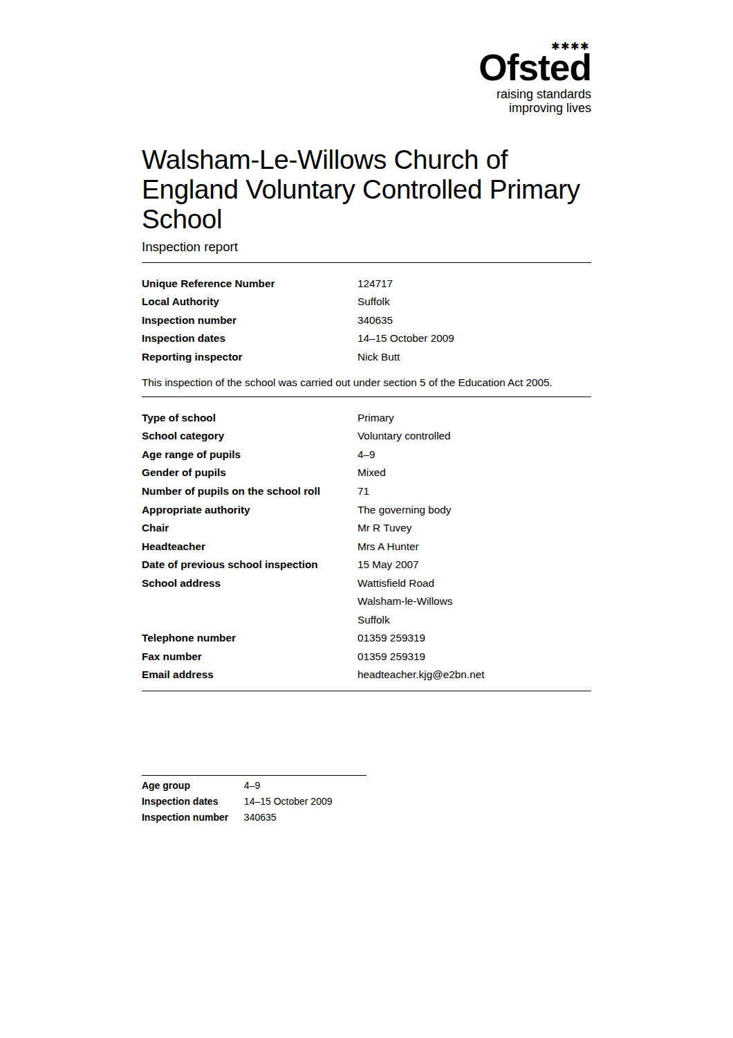✱✱✱✱
Ofsted
raising standards
improving lives
Walsham-Le-Willows Church of England Voluntary Controlled Primary School
Inspection report
| Unique Reference Number | 124717 |
| Local Authority | Suffolk |
| Inspection number | 340635 |
| Inspection dates | 14–15 October 2009 |
| Reporting inspector | Nick Butt |
This inspection of the school was carried out under section 5 of the Education Act 2005.
| Type of school | Primary |
| School category | Voluntary controlled |
| Age range of pupils | 4–9 |
| Gender of pupils | Mixed |
| Number of pupils on the school roll | 71 |
| Appropriate authority | The governing body |
| Chair | Mr R Tuvey |
| Headteacher | Mrs A Hunter |
| Date of previous school inspection | 15 May 2007 |
| School address | Wattisfield Road |
| | Walsham-le-Willows |
| | Suffolk |
| Telephone number | 01359 259319 |
| Fax number | 01359 259319 |
| Email address | headteacher.kjg@e2bn.net |
| Age group | 4–9 |
| Inspection dates | 14–15 October 2009 |
| Inspection number | 340635 |